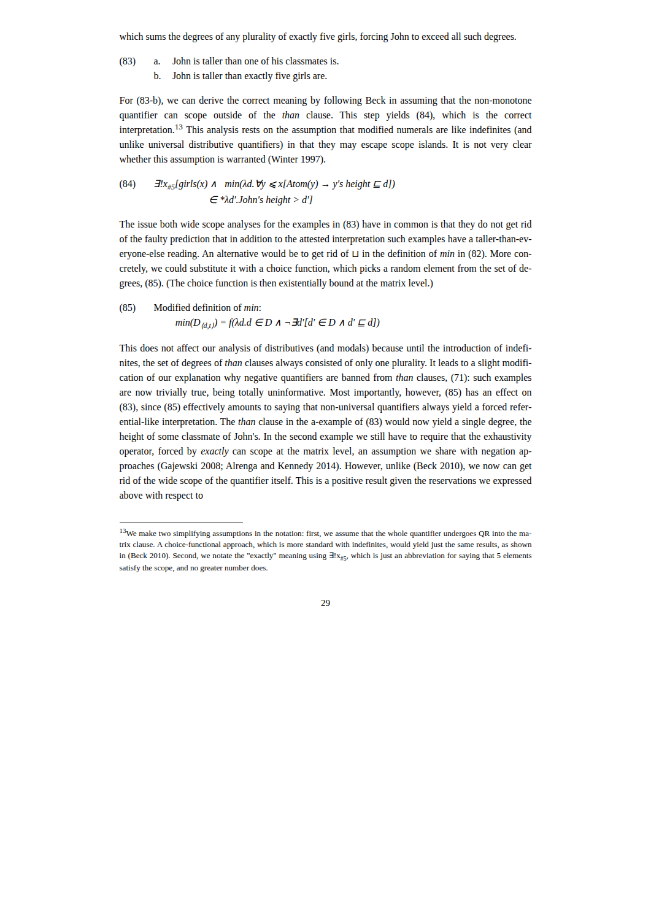which sums the degrees of any plurality of exactly five girls, forcing John to exceed all such degrees.
(83)
a.
John is taller than one of his classmates is.
b.
John is taller than exactly five girls are.
For (83-b), we can derive the correct meaning by following Beck in assuming that the non-monotone quantifier can scope outside of the than clause. This step yields (84), which is the correct interpretation.13 This analysis rests on the assumption that modified numerals are like indefinites (and unlike universal distributive quantifiers) in that they may escape scope islands. It is not very clear whether this assumption is warranted (Winter 1997).
(84)
∃!x#5[girls(x) ∧ min(λd.∀y ⩽ x[Atom(y) → y's height ⊑ d])
∈ *λd′.John's height > d′]
The issue both wide scope analyses for the examples in (83) have in common is that they do not get rid of the faulty prediction that in addition to the attested interpretation such examples have a taller-than-everyone-else reading. An alternative would be to get rid of ⊔ in the definition of min in (82). More concretely, we could substitute it with a choice function, which picks a random element from the set of degrees, (85). (The choice function is then existentially bound at the matrix level.)
(85)
Modified definition of min:
min(D⟨d,t⟩) = f(λd.d ∈ D ∧ ¬∃d′[d′ ∈ D ∧ d′ ⊑ d])
This does not affect our analysis of distributives (and modals) because until the introduction of indefinites, the set of degrees of than clauses always consisted of only one plurality. It leads to a slight modification of our explanation why negative quantifiers are banned from than clauses, (71): such examples are now trivially true, being totally uninformative. Most importantly, however, (85) has an effect on (83), since (85) effectively amounts to saying that non-universal quantifiers always yield a forced referential-like interpretation. The than clause in the a-example of (83) would now yield a single degree, the height of some classmate of John's. In the second example we still have to require that the exhaustivity operator, forced by exactly can scope at the matrix level, an assumption we share with negation approaches (Gajewski 2008; Alrenga and Kennedy 2014). However, unlike (Beck 2010), we now can get rid of the wide scope of the quantifier itself. This is a positive result given the reservations we expressed above with respect to
13We make two simplifying assumptions in the notation: first, we assume that the whole quantifier undergoes QR into the matrix clause. A choice-functional approach, which is more standard with indefinites, would yield just the same results, as shown in (Beck 2010). Second, we notate the "exactly" meaning using ∃!x#5, which is just an abbreviation for saying that 5 elements satisfy the scope, and no greater number does.
29